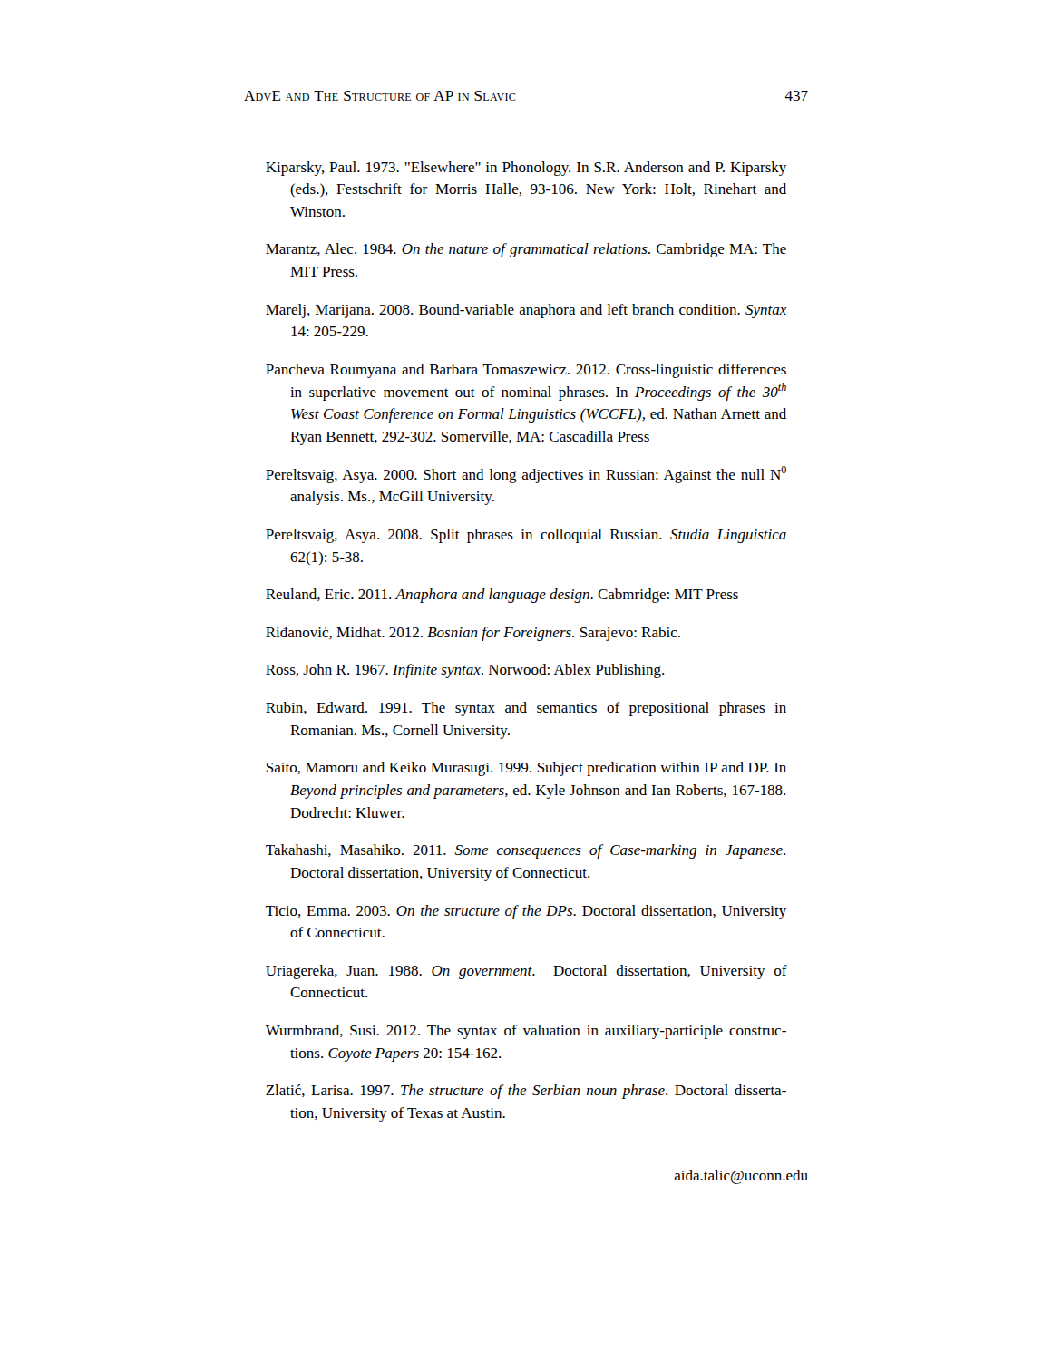AdvE and The Structure of AP in Slavic 437
Kiparsky, Paul. 1973. "Elsewhere" in Phonology. In S.R. Anderson and P. Kiparsky (eds.), Festschrift for Morris Halle, 93-106. New York: Holt, Rinehart and Winston.
Marantz, Alec. 1984. On the nature of grammatical relations. Cambridge MA: The MIT Press.
Marelj, Marijana. 2008. Bound-variable anaphora and left branch condition. Syntax 14: 205-229.
Pancheva Roumyana and Barbara Tomaszewicz. 2012. Cross-linguistic differences in superlative movement out of nominal phrases. In Proceedings of the 30th West Coast Conference on Formal Linguistics (WCCFL), ed. Nathan Arnett and Ryan Bennett, 292-302. Somerville, MA: Cascadilla Press
Pereltsvaig, Asya. 2000. Short and long adjectives in Russian: Against the null N0 analysis. Ms., McGill University.
Pereltsvaig, Asya. 2008. Split phrases in colloquial Russian. Studia Linguistica 62(1): 5-38.
Reuland, Eric. 2011. Anaphora and language design. Cabmridge: MIT Press
Riđanović, Midhat. 2012. Bosnian for Foreigners. Sarajevo: Rabic.
Ross, John R. 1967. Infinite syntax. Norwood: Ablex Publishing.
Rubin, Edward. 1991. The syntax and semantics of prepositional phrases in Romanian. Ms., Cornell University.
Saito, Mamoru and Keiko Murasugi. 1999. Subject predication within IP and DP. In Beyond principles and parameters, ed. Kyle Johnson and Ian Roberts, 167-188. Dodrecht: Kluwer.
Takahashi, Masahiko. 2011. Some consequences of Case-marking in Japanese. Doctoral dissertation, University of Connecticut.
Ticio, Emma. 2003. On the structure of the DPs. Doctoral dissertation, University of Connecticut.
Uriagereka, Juan. 1988. On government. Doctoral dissertation, University of Connecticut.
Wurmbrand, Susi. 2012. The syntax of valuation in auxiliary-participle constructions. Coyote Papers 20: 154-162.
Zlatić, Larisa. 1997. The structure of the Serbian noun phrase. Doctoral dissertation, University of Texas at Austin.
aida.talic@uconn.edu